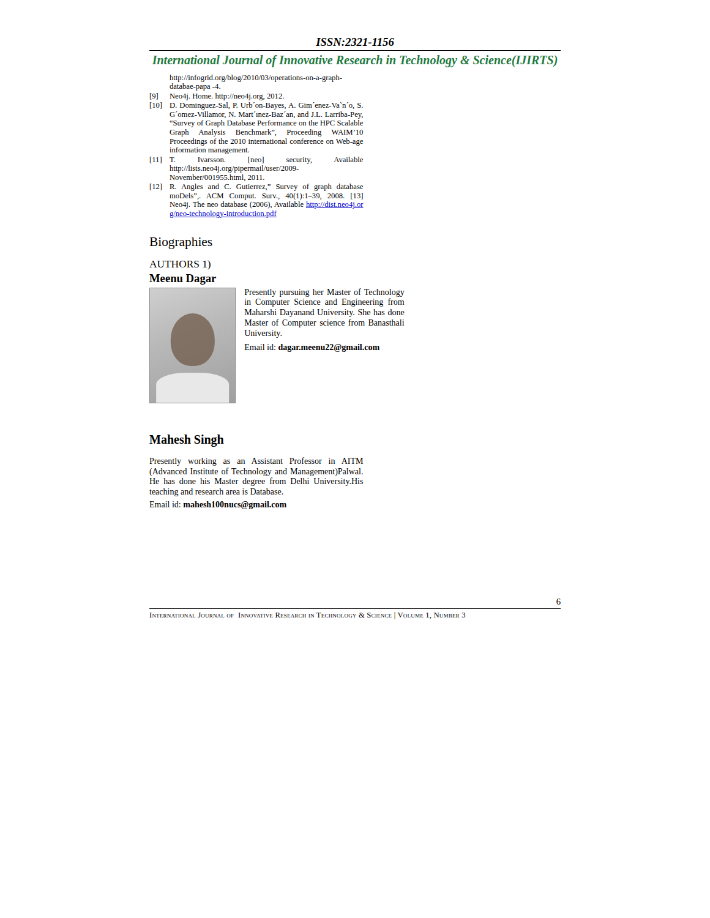ISSN:2321-1156
International Journal of Innovative Research in Technology & Science(IJIRTS)
http://infogrid.org/blog/2010/03/operations-on-a-graph-databae-papa -4.
[9]
Neo4j. Home. http://neo4j.org, 2012.
[10]
D. Dominguez-Sal, P. Urb´on-Bayes, A. Gim´enez-Va˜n´o, S. G´omez-Villamor, N. Mart´ınez-Baz´an, and J.L. Larriba-Pey, “Survey of Graph Database Performance on the HPC Scalable Graph Analysis Benchmark”, Proceeding WAIM’10 Proceedings of the 2010 international conference on Web-age information management.
[11]
T. Ivarsson. [neo] security, Available http://lists.neo4j.org/pipermail/user/2009-November/001955.html, 2011.
[12]
R. Angles and C. Gutierrez,” Survey of graph database moDels”,. ACM Comput. Surv., 40(1):1–39, 2008. [13] Neo4j. The neo database (2006), Available http://dist.neo4j.org/neo-technology-introduction.pdf
Biographies
AUTHORS 1)
Meenu Dagar
Presently pursuing her Master of Technology in Computer Science and Engineering from Maharshi Dayanand University. She has done Master of Computer science from Banasthali University.
Email id: dagar.meenu22@gmail.com
Mahesh Singh
Presently working as an Assistant Professor in AITM (Advanced Institute of Technology and Management)Palwal. He has done his Master degree from Delhi University.His teaching and research area is Database.
Email id: mahesh100nucs@gmail.com
6
International Journal of Innovative Research in Technology & Science | Volume 1, Number 3